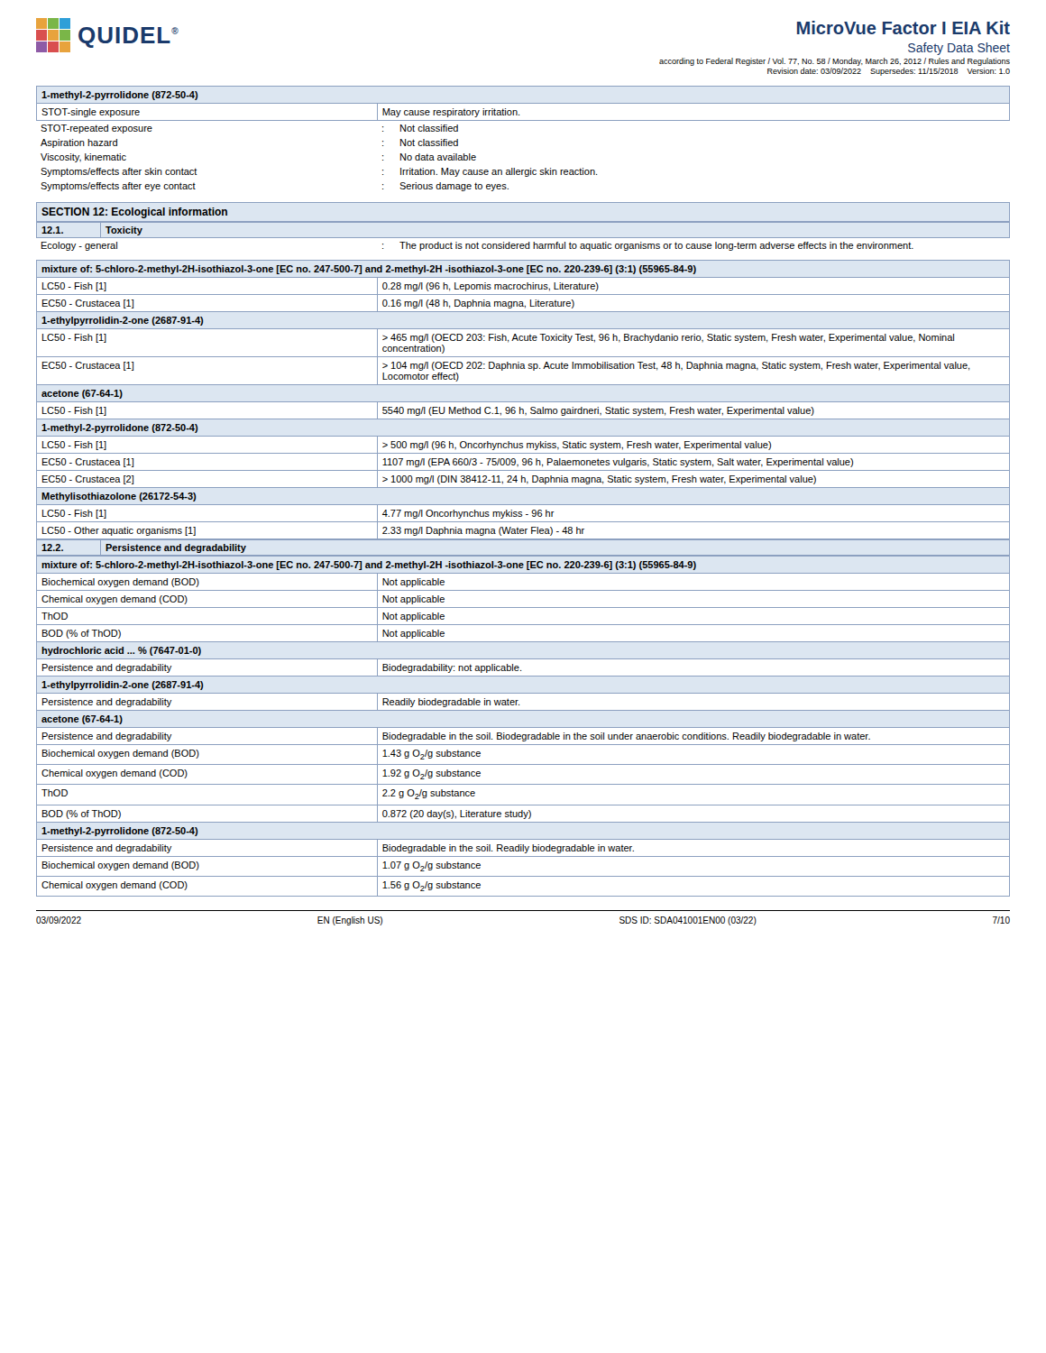QUIDEL®
MicroVue Factor I EIA Kit
Safety Data Sheet
according to Federal Register / Vol. 77, No. 58 / Monday, March 26, 2012 / Rules and Regulations
Revision date: 03/09/2022 Supersedes: 11/15/2018 Version: 1.0
| 1-methyl-2-pyrrolidone (872-50-4) |
| STOT-single exposure | May cause respiratory irritation. |
| STOT-repeated exposure | : | Not classified |
| Aspiration hazard | : | Not classified |
| Viscosity, kinematic | : | No data available |
| Symptoms/effects after skin contact | : | Irritation. May cause an allergic skin reaction. |
| Symptoms/effects after eye contact | : | Serious damage to eyes. |
SECTION 12: Ecological information
| 12.1. | Toxicity |
| Ecology - general | : | The product is not considered harmful to aquatic organisms or to cause long-term adverse effects in the environment. |
| mixture of: 5-chloro-2-methyl-2H-isothiazol-3-one [EC no. 247-500-7] and 2-methyl-2H -isothiazol-3-one [EC no. 220-239-6] (3:1) (55965-84-9) |
| LC50 - Fish [1] | 0.28 mg/l (96 h, Lepomis macrochirus, Literature) |
| EC50 - Crustacea [1] | 0.16 mg/l (48 h, Daphnia magna, Literature) |
| 1-ethylpyrrolidin-2-one (2687-91-4) |
| LC50 - Fish [1] | > 465 mg/l (OECD 203: Fish, Acute Toxicity Test, 96 h, Brachydanio rerio, Static system, Fresh water, Experimental value, Nominal concentration) |
| EC50 - Crustacea [1] | > 104 mg/l (OECD 202: Daphnia sp. Acute Immobilisation Test, 48 h, Daphnia magna, Static system, Fresh water, Experimental value, Locomotor effect) |
| acetone (67-64-1) |
| LC50 - Fish [1] | 5540 mg/l (EU Method C.1, 96 h, Salmo gairdneri, Static system, Fresh water, Experimental value) |
| 1-methyl-2-pyrrolidone (872-50-4) |
| LC50 - Fish [1] | > 500 mg/l (96 h, Oncorhynchus mykiss, Static system, Fresh water, Experimental value) |
| EC50 - Crustacea [1] | 1107 mg/l (EPA 660/3 - 75/009, 96 h, Palaemonetes vulgaris, Static system, Salt water, Experimental value) |
| EC50 - Crustacea [2] | > 1000 mg/l (DIN 38412-11, 24 h, Daphnia magna, Static system, Fresh water, Experimental value) |
| Methylisothiazolone (26172-54-3) |
| LC50 - Fish [1] | 4.77 mg/l Oncorhynchus mykiss - 96 hr |
| LC50 - Other aquatic organisms [1] | 2.33 mg/l Daphnia magna (Water Flea) - 48 hr |
| 12.2. | Persistence and degradability |
| mixture of: 5-chloro-2-methyl-2H-isothiazol-3-one [EC no. 247-500-7] and 2-methyl-2H -isothiazol-3-one [EC no. 220-239-6] (3:1) (55965-84-9) |
| Biochemical oxygen demand (BOD) | Not applicable |
| Chemical oxygen demand (COD) | Not applicable |
| ThOD | Not applicable |
| BOD (% of ThOD) | Not applicable |
| hydrochloric acid ... % (7647-01-0) |
| Persistence and degradability | Biodegradability: not applicable. |
| 1-ethylpyrrolidin-2-one (2687-91-4) |
| Persistence and degradability | Readily biodegradable in water. |
| acetone (67-64-1) |
| Persistence and degradability | Biodegradable in the soil. Biodegradable in the soil under anaerobic conditions. Readily biodegradable in water. |
| Biochemical oxygen demand (BOD) | 1.43 g O 2 /g substance |
| Chemical oxygen demand (COD) | 1.92 g O 2 /g substance |
| ThOD | 2.2 g O 2 /g substance |
| BOD (% of ThOD) | 0.872 (20 day(s), Literature study) |
| 1-methyl-2-pyrrolidone (872-50-4) |
| Persistence and degradability | Biodegradable in the soil. Readily biodegradable in water. |
| Biochemical oxygen demand (BOD) | 1.07 g O 2 /g substance |
| Chemical oxygen demand (COD) | 1.56 g O 2 /g substance |
03/09/2022
EN (English US)
SDS ID: SDA041001EN00 (03/22)
7/10